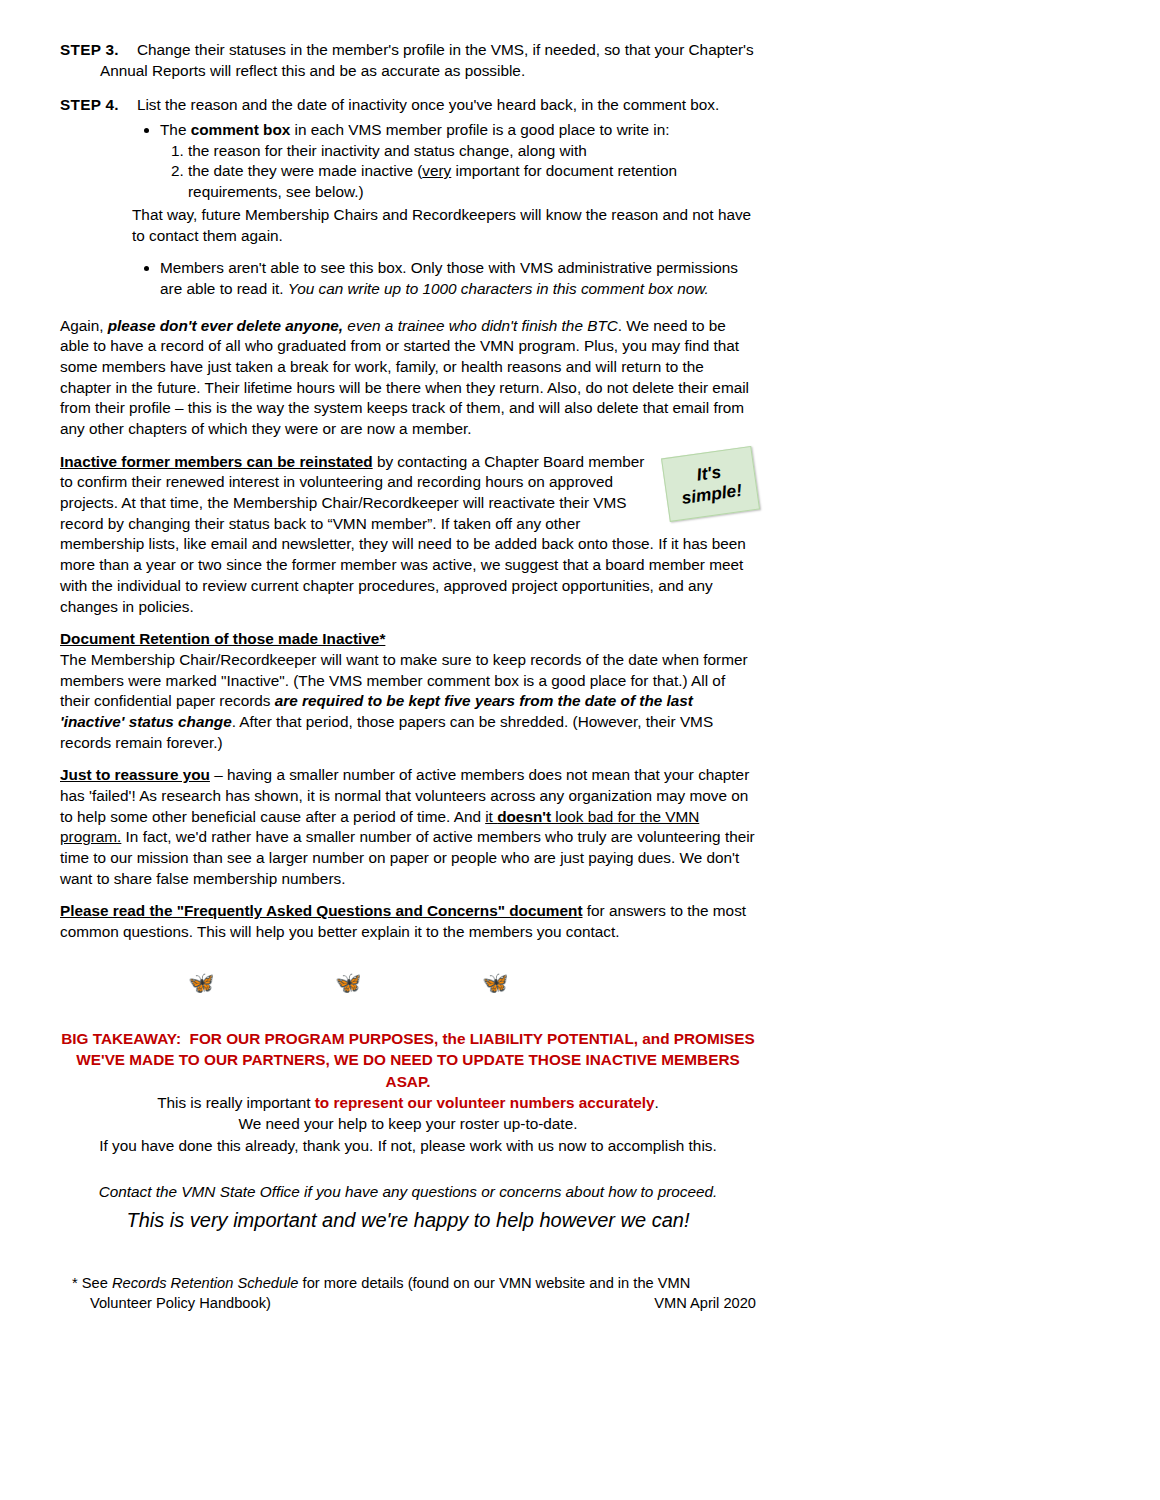STEP 3. Change their statuses in the member's profile in the VMS, if needed, so that your Chapter's Annual Reports will reflect this and be as accurate as possible.
STEP 4. List the reason and the date of inactivity once you've heard back, in the comment box.
The comment box in each VMS member profile is a good place to write in:
the reason for their inactivity and status change, along with
the date they were made inactive (very important for document retention requirements, see below.)
That way, future Membership Chairs and Recordkeepers will know the reason and not have to contact them again.
Members aren't able to see this box. Only those with VMS administrative permissions are able to read it. You can write up to 1000 characters in this comment box now.
Again, please don't ever delete anyone, even a trainee who didn't finish the BTC. We need to be able to have a record of all who graduated from or started the VMN program. Plus, you may find that some members have just taken a break for work, family, or health reasons and will return to the chapter in the future. Their lifetime hours will be there when they return. Also, do not delete their email from their profile – this is the way the system keeps track of them, and will also delete that email from any other chapters of which they were or are now a member.
It's
simple!
Inactive former members can be reinstated by contacting a Chapter Board member to confirm their renewed interest in volunteering and recording hours on approved projects. At that time, the Membership Chair/Recordkeeper will reactivate their VMS record by changing their status back to “VMN member”. If taken off any other membership lists, like email and newsletter, they will need to be added back onto those. If it has been more than a year or two since the former member was active, we suggest that a board member meet with the individual to review current chapter procedures, approved project opportunities, and any changes in policies.
Document Retention of those made Inactive*
The Membership Chair/Recordkeeper will want to make sure to keep records of the date when former members were marked "Inactive". (The VMS member comment box is a good place for that.) All of their confidential paper records are required to be kept five years from the date of the last 'inactive' status change. After that period, those papers can be shredded. (However, their VMS records remain forever.)
Just to reassure you – having a smaller number of active members does not mean that your chapter has 'failed'! As research has shown, it is normal that volunteers across any organization may move on to help some other beneficial cause after a period of time. And it doesn't look bad for the VMN program. In fact, we'd rather have a smaller number of active members who truly are volunteering their time to our mission than see a larger number on paper or people who are just paying dues. We don't want to share false membership numbers.
Please read the "Frequently Asked Questions and Concerns" document for answers to the most common questions. This will help you better explain it to the members you contact.
🦋🦋🦋
BIG TAKEAWAY: FOR OUR PROGRAM PURPOSES, the LIABILITY POTENTIAL, and PROMISES WE'VE MADE TO OUR PARTNERS, WE DO NEED TO UPDATE THOSE INACTIVE MEMBERS ASAP.
This is really important to represent our volunteer numbers accurately.
We need your help to keep your roster up-to-date.
If you have done this already, thank you. If not, please work with us now to accomplish this.
Contact the VMN State Office if you have any questions or concerns about how to proceed.
This is very important and we're happy to help however we can!
* See Records Retention Schedule for more details (found on our VMN website and in the VMN Volunteer Policy Handbook) VMN April 2020